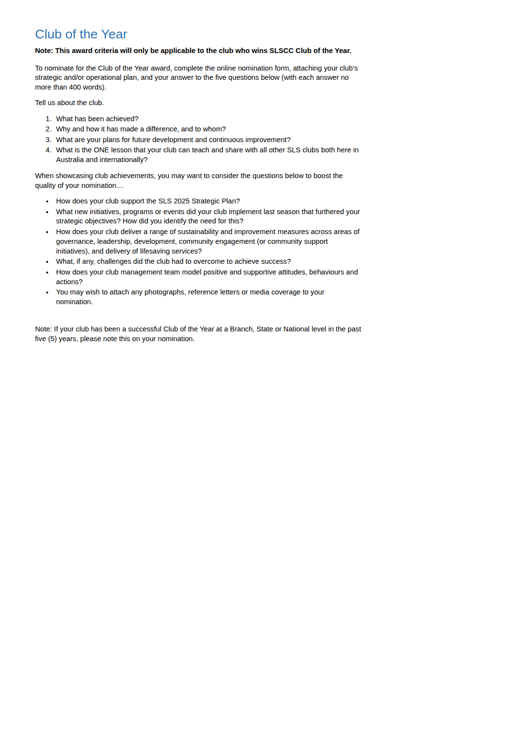Club of the Year
Note: This award criteria will only be applicable to the club who wins SLSCC Club of the Year.
To nominate for the Club of the Year award, complete the online nomination form, attaching your club’s strategic and/or operational plan, and your answer to the five questions below (with each answer no more than 400 words).
Tell us about the club.
What has been achieved?
Why and how it has made a difference, and to whom?
What are your plans for future development and continuous improvement?
What is the ONE lesson that your club can teach and share with all other SLS clubs both here in Australia and internationally?
When showcasing club achievements, you may want to consider the questions below to boost the quality of your nomination…
How does your club support the SLS 2025 Strategic Plan?
What new initiatives, programs or events did your club implement last season that furthered your strategic objectives? How did you identify the need for this?
How does your club deliver a range of sustainability and improvement measures across areas of governance, leadership, development, community engagement (or community support initiatives), and delivery of lifesaving services?
What, if any, challenges did the club had to overcome to achieve success?
How does your club management team model positive and supportive attitudes, behaviours and actions?
You may wish to attach any photographs, reference letters or media coverage to your nomination.
Note: If your club has been a successful Club of the Year at a Branch, State or National level in the past five (5) years, please note this on your nomination.